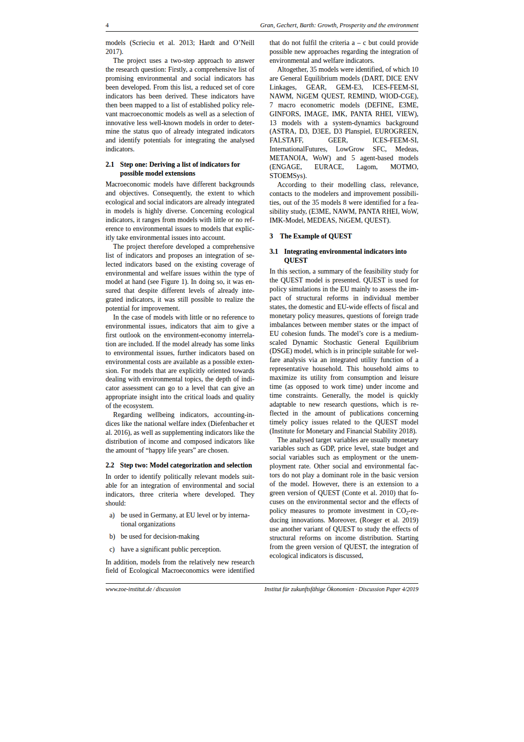4
Gran, Gechert, Barth: Growth, Prosperity and the environment
models (Scrieciu et al. 2013; Hardt and O’Neill 2017).
The project uses a two-step approach to answer the research question: Firstly, a comprehensive list of promising environmental and social indicators has been developed. From this list, a reduced set of core indicators has been derived. These indicators have then been mapped to a list of established policy relevant macroeconomic models as well as a selection of innovative less well-known models in order to determine the status quo of already integrated indicators and identify potentials for integrating the analysed indicators.
2.1 Step one: Deriving a list of indicators for
possible model extensions
Macroeconomic models have different backgrounds and objectives. Consequently, the extent to which ecological and social indicators are already integrated in models is highly diverse. Concerning ecological indicators, it ranges from models with little or no reference to environmental issues to models that explicitly take environmental issues into account.
The project therefore developed a comprehensive list of indicators and proposes an integration of selected indicators based on the existing coverage of environmental and welfare issues within the type of model at hand (see Figure 1). In doing so, it was ensured that despite different levels of already integrated indicators, it was still possible to realize the potential for improvement.
In the case of models with little or no reference to environmental issues, indicators that aim to give a first outlook on the environment-economy interrelation are included. If the model already has some links to environmental issues, further indicators based on environmental costs are available as a possible extension. For models that are explicitly oriented towards dealing with environmental topics, the depth of indicator assessment can go to a level that can give an appropriate insight into the critical loads and quality of the ecosystem.
Regarding wellbeing indicators, accounting-indices like the national welfare index (Diefenbacher et al. 2016), as well as supplementing indicators like the distribution of income and composed indicators like the amount of “happy life years” are chosen.
2.2 Step two: Model categorization and selection
In order to identify politically relevant models suitable for an integration of environmental and social indicators, three criteria where developed. They should:
a) be used in Germany, at EU level or by international organizations
b) be used for decision-making
c) have a significant public perception.
In addition, models from the relatively new research field of Ecological Macroeconomics were identified that do not fulfil the criteria a – c but could provide possible new approaches regarding the integration of environmental and welfare indicators.
Altogether, 35 models were identified, of which 10 are General Equilibrium models (DART, DICE ENV Linkages, GEAR, GEM-E3, ICES-FEEM-SI, NAWM, NiGEM QUEST, REMIND, WIOD-CGE), 7 macro econometric models (DEFINE, E3ME, GINFORS, IMAGE, IMK, PANTA RHEI, VIEW), 13 models with a system-dynamics background (ASTRA, D3, D3EE, D3 Planspiel, EUROGREEN, FALSTAFF, GEER, ICES-FEEM-SI, InternationalFutures, LowGrow SFC, Medeas, METANOIA, WoW) and 5 agent-based models (ENGAGE, EURACE, Lagom, MOTMO, STOEMSys).
According to their modelling class, relevance, contacts to the modelers and improvement possibilities, out of the 35 models 8 were identified for a feasibility study, (E3ME, NAWM, PANTA RHEI, WoW, IMK-Model, MEDEAS, NiGEM, QUEST).
3 The Example of QUEST
3.1 Integrating environmental indicators into
QUEST
In this section, a summary of the feasibility study for the QUEST model is presented. QUEST is used for policy simulations in the EU mainly to assess the impact of structural reforms in individual member states, the domestic and EU-wide effects of fiscal and monetary policy measures, questions of foreign trade imbalances between member states or the impact of EU cohesion funds. The model’s core is a medium-scaled Dynamic Stochastic General Equilibrium (DSGE) model, which is in principle suitable for welfare analysis via an integrated utility function of a representative household. This household aims to maximize its utility from consumption and leisure time (as opposed to work time) under income and time constraints. Generally, the model is quickly adaptable to new research questions, which is reflected in the amount of publications concerning timely policy issues related to the QUEST model (Institute for Monetary and Financial Stability 2018).
The analysed target variables are usually monetary variables such as GDP, price level, state budget and social variables such as employment or the unemployment rate. Other social and environmental factors do not play a dominant role in the basic version of the model. However, there is an extension to a green version of QUEST (Conte et al. 2010) that focuses on the environmental sector and the effects of policy measures to promote investment in CO2-reducing innovations. Moreover, (Roeger et al. 2019) use another variant of QUEST to study the effects of structural reforms on income distribution. Starting from the green version of QUEST, the integration of ecological indicators is discussed,
www.zoe-institut.de / discussion
Institut für zukunftsfähige Ökonomien · Discussion Paper 4/2019